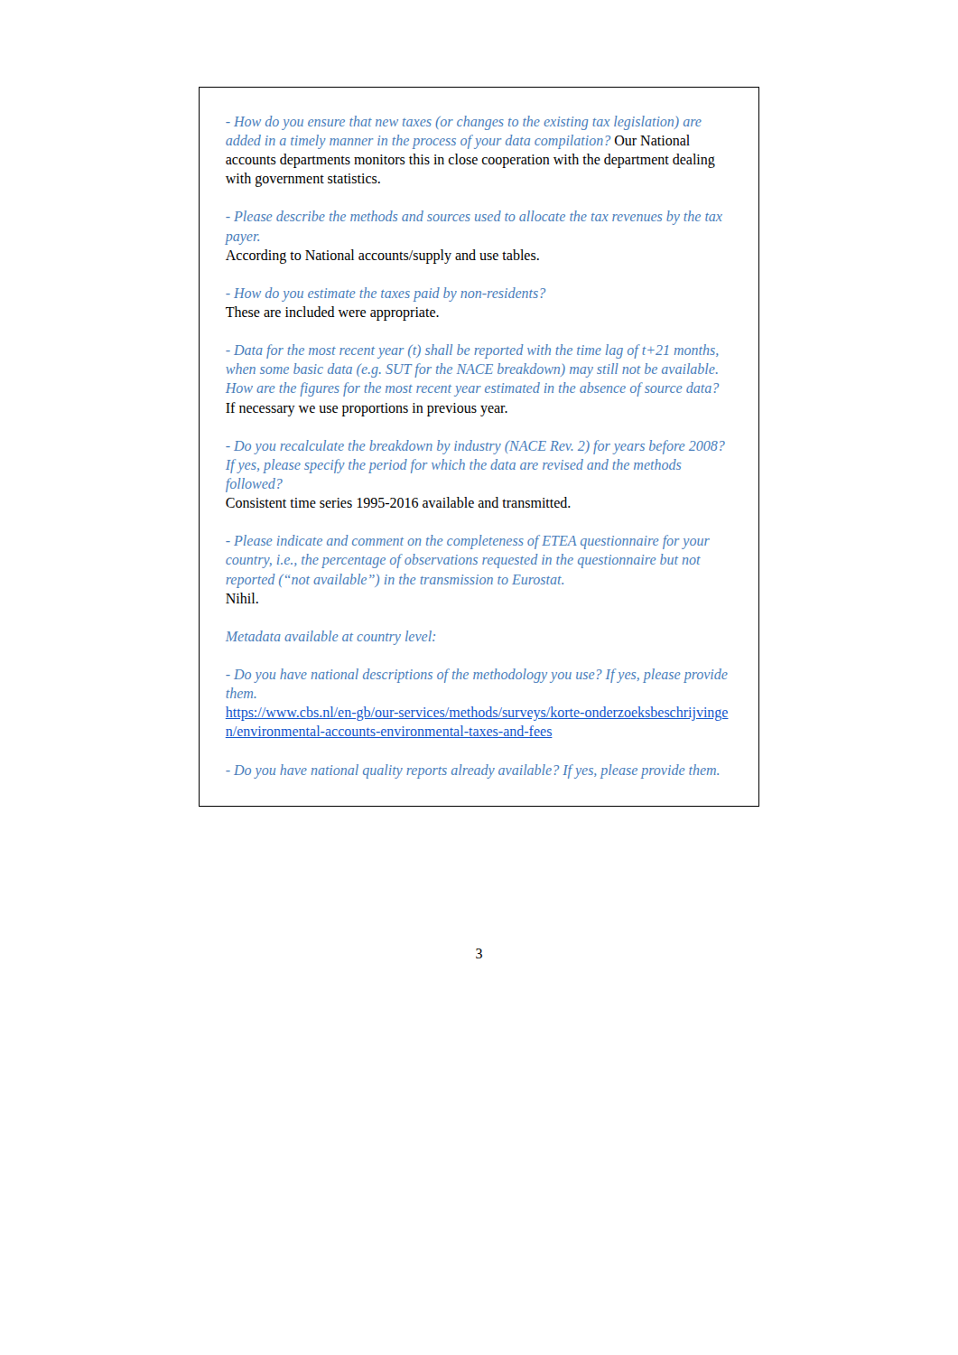- How do you ensure that new taxes (or changes to the existing tax legislation) are added in a timely manner in the process of your data compilation? Our National accounts departments monitors this in close cooperation with the department dealing with government statistics.
- Please describe the methods and sources used to allocate the tax revenues by the tax payer.
According to National accounts/supply and use tables.
- How do you estimate the taxes paid by non-residents?
These are included were appropriate.
- Data for the most recent year (t) shall be reported with the time lag of t+21 months, when some basic data (e.g. SUT for the NACE breakdown) may still not be available. How are the figures for the most recent year estimated in the absence of source data?
If necessary we use proportions in previous year.
- Do you recalculate the breakdown by industry (NACE Rev. 2) for years before 2008? If yes, please specify the period for which the data are revised and the methods followed?
Consistent time series 1995-2016 available and transmitted.
- Please indicate and comment on the completeness of ETEA questionnaire for your country, i.e., the percentage of observations requested in the questionnaire but not reported (“not available”) in the transmission to Eurostat.
Nihil.
Metadata available at country level:
- Do you have national descriptions of the methodology you use? If yes, please provide them.
https://www.cbs.nl/en-gb/our-services/methods/surveys/korte-onderzoeksbeschrijvingen/environmental-accounts-environmental-taxes-and-fees
- Do you have national quality reports already available? If yes, please provide them.
3